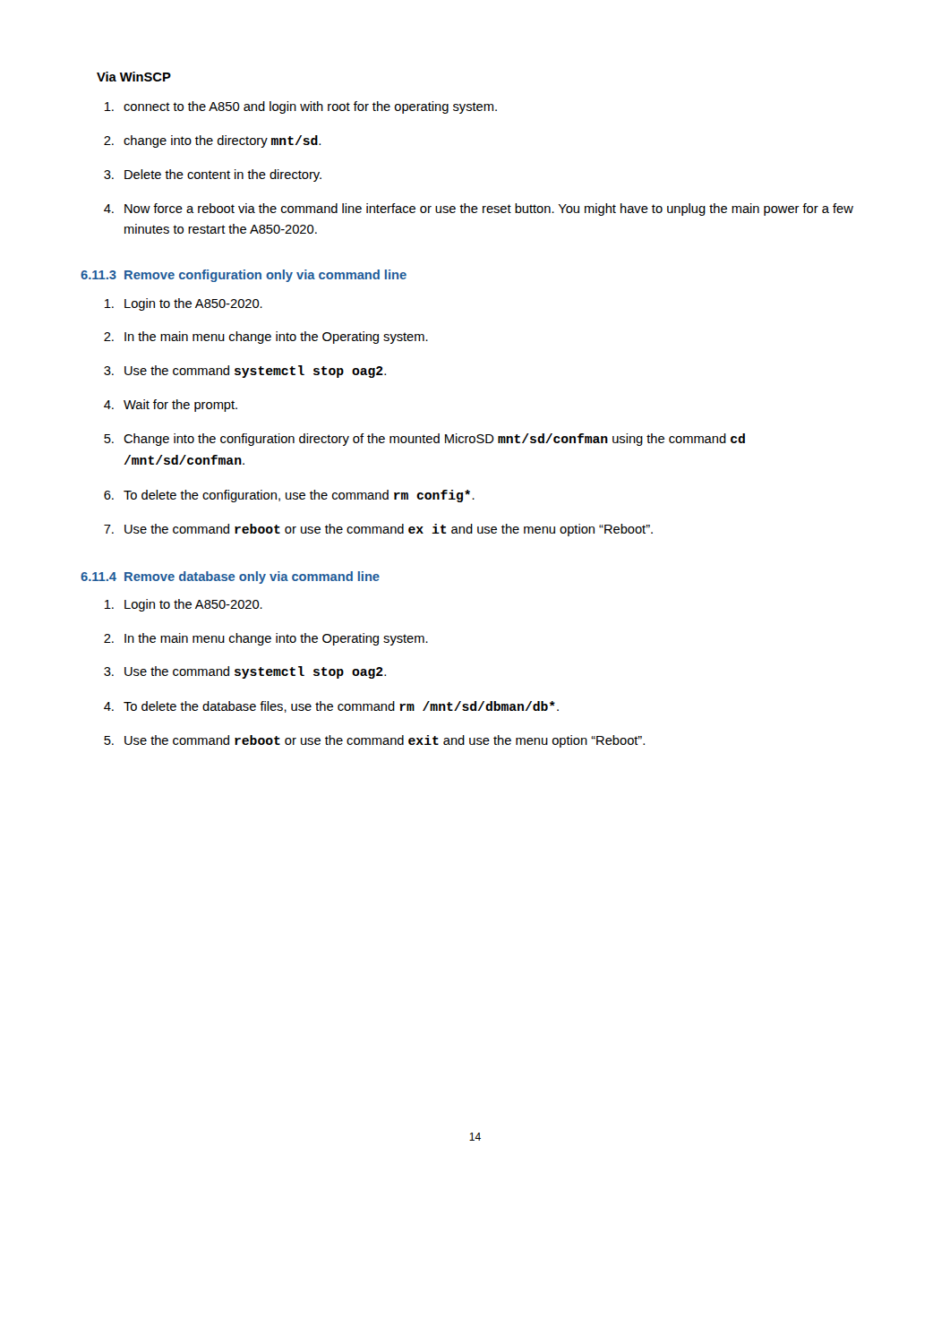Via WinSCP
connect to the A850 and login with root for the operating system.
change into the directory mnt/sd.
Delete the content in the directory.
Now force a reboot via the command line interface or use the reset button. You might have to unplug the main power for a few minutes to restart the A850-2020.
6.11.3 Remove configuration only via command line
Login to the A850-2020.
In the main menu change into the Operating system.
Use the command systemctl stop oag2.
Wait for the prompt.
Change into the configuration directory of the mounted MicroSD mnt/sd/confman using the command cd /mnt/sd/confman.
To delete the configuration, use the command rm config*.
Use the command reboot or use the command ex it and use the menu option “Reboot”.
6.11.4 Remove database only via command line
Login to the A850-2020.
In the main menu change into the Operating system.
Use the command systemctl stop oag2.
To delete the database files, use the command rm /mnt/sd/dbman/db*.
Use the command reboot or use the command exit and use the menu option “Reboot”.
14